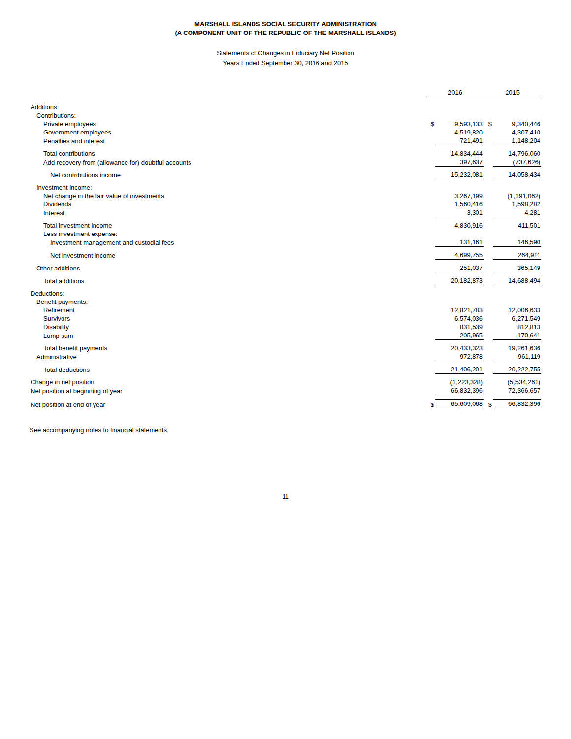MARSHALL ISLANDS SOCIAL SECURITY ADMINISTRATION
(A COMPONENT UNIT OF THE REPUBLIC OF THE MARSHALL ISLANDS)
Statements of Changes in Fiduciary Net Position
Years Ended September 30, 2016 and 2015
| | 2016 | 2015 |
| Additions: | | | | |
| Contributions: | | | | |
| Private employees | $ | 9,593,133 | $ | 9,340,446 |
| Government employees | | 4,519,820 | | 4,307,410 |
| Penalties and interest | | 721,491 | | 1,148,204 |
| Total contributions | | 14,834,444 | | 14,796,060 |
| Add recovery from (allowance for) doubtful accounts | | 397,637 | | (737,626) |
| Net contributions income | | 15,232,081 | | 14,058,434 |
| Investment income: | | | | |
| Net change in the fair value of investments | | 3,267,199 | | (1,191,062) |
| Dividends | | 1,560,416 | | 1,598,282 |
| Interest | | 3,301 | | 4,281 |
| Total investment income | | 4,830,916 | | 411,501 |
| Less investment expense: | | | | |
| Investment management and custodial fees | | 131,161 | | 146,590 |
| Net investment income | | 4,699,755 | | 264,911 |
| Other additions | | 251,037 | | 365,149 |
| Total additions | | 20,182,873 | | 14,688,494 |
| Deductions: | | | | |
| Benefit payments: | | | | |
| Retirement | | 12,821,783 | | 12,006,633 |
| Survivors | | 6,574,036 | | 6,271,549 |
| Disability | | 831,539 | | 812,813 |
| Lump sum | | 205,965 | | 170,641 |
| Total benefit payments | | 20,433,323 | | 19,261,636 |
| Administrative | | 972,878 | | 961,119 |
| Total deductions | | 21,406,201 | | 20,222,755 |
| Change in net position | | (1,223,328) | | (5,534,261) |
| Net position at beginning of year | | 66,832,396 | | 72,366,657 |
| Net position at end of year | $ | 65,609,068 | $ | 66,832,396 |
See accompanying notes to financial statements.
11